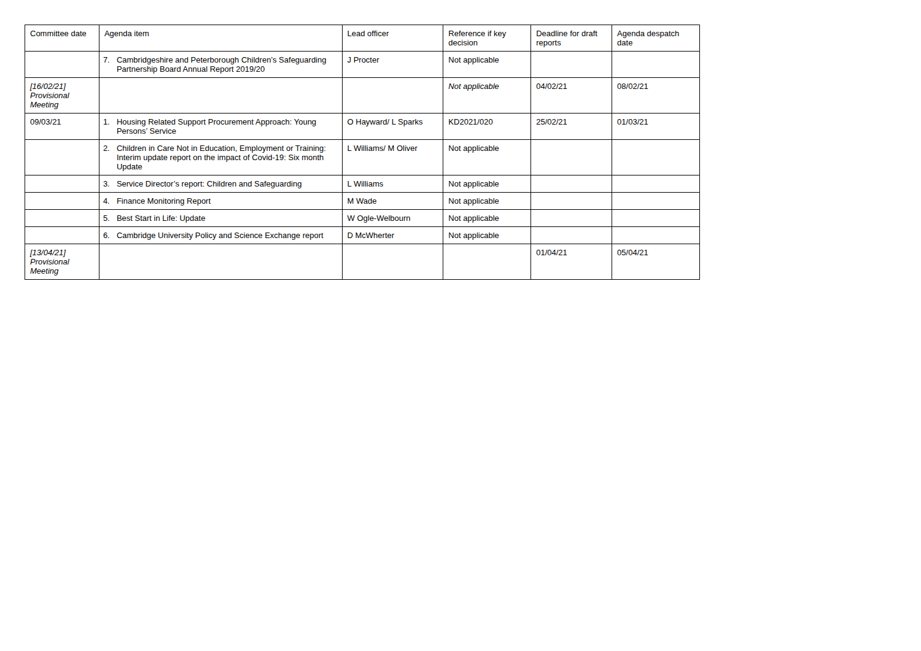| Committee date | Agenda item | Lead officer | Reference if key decision | Deadline for draft reports | Agenda despatch date |
| --- | --- | --- | --- | --- | --- |
| | 7. Cambridgeshire and Peterborough Children’s Safeguarding Partnership Board Annual Report 2019/20 | J Procter | Not applicable | | |
| [16/02/21] Provisional Meeting | | | Not applicable | 04/02/21 | 08/02/21 |
| 09/03/21 | 1. Housing Related Support Procurement Approach: Young Persons’ Service | O Hayward/ L Sparks | KD2021/020 | 25/02/21 | 01/03/21 |
| | 2. Children in Care Not in Education, Employment or Training: Interim update report on the impact of Covid-19: Six month Update | L Williams/ M Oliver | Not applicable | | |
| | 3. Service Director’s report: Children and Safeguarding | L Williams | Not applicable | | |
| | 4. Finance Monitoring Report | M Wade | Not applicable | | |
| | 5. Best Start in Life: Update | W Ogle-Welbourn | Not applicable | | |
| | 6. Cambridge University Policy and Science Exchange report | D McWherter | Not applicable | | |
| [13/04/21] Provisional Meeting | | | | 01/04/21 | 05/04/21 |